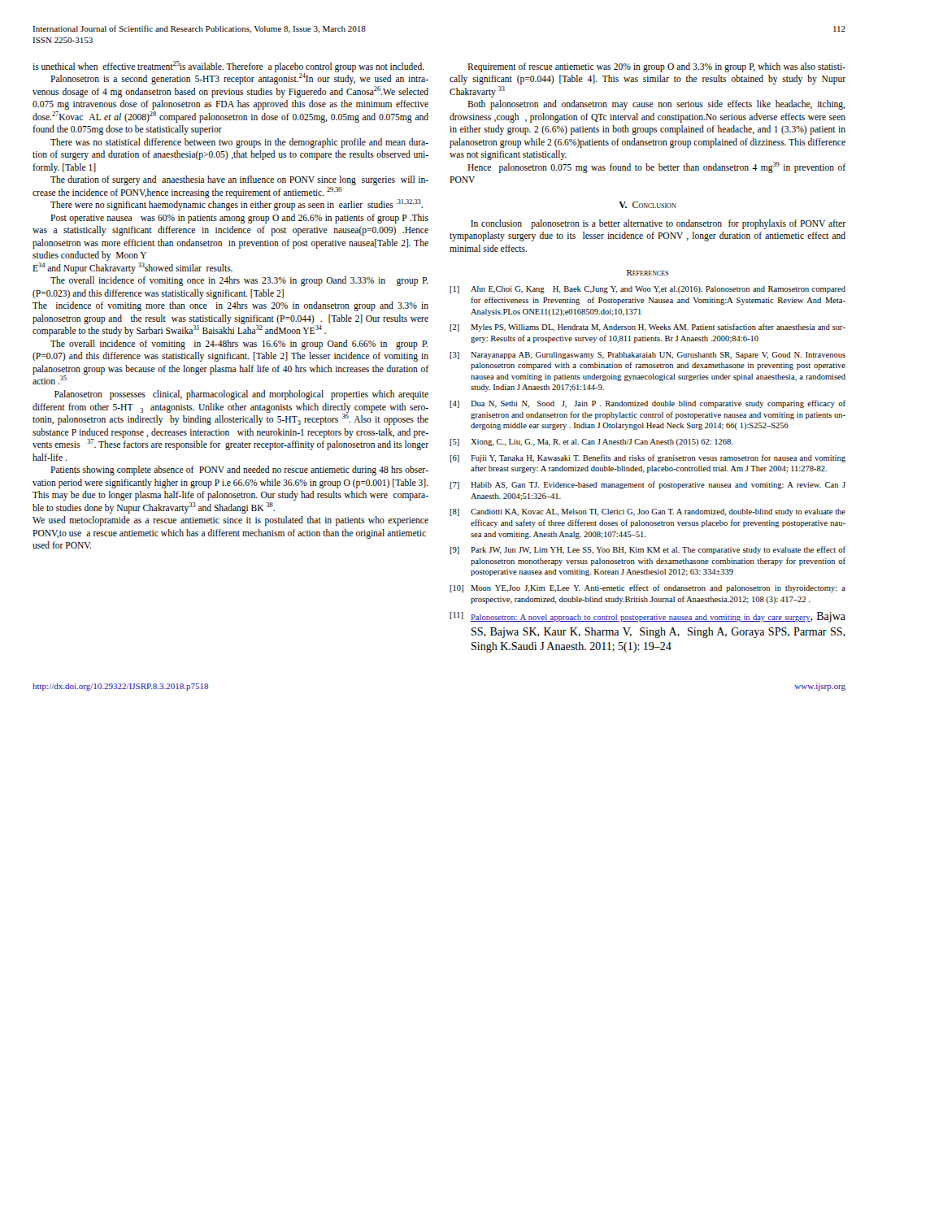International Journal of Scientific and Research Publications, Volume 8, Issue 3, March 2018
ISSN 2250-3153
112
is unethical when effective treatment25is available. Therefore a placebo control group was not included.
Palonosetron is a second generation 5-HT3 receptor antagonist.24In our study, we used an intravenous dosage of 4 mg ondansetron based on previous studies by Figueredo and Canosa26.We selected 0.075 mg intravenous dose of palonosetron as FDA has approved this dose as the minimum effective dose.27Kovac AL et al (2008)28 compared palonosetron in dose of 0.025mg, 0.05mg and 0.075mg and found the 0.075mg dose to be statistically superior
There was no statistical difference between two groups in the demographic profile and mean duration of surgery and duration of anaesthesia(p>0.05) ,that helped us to compare the results observed uniformly. [Table 1]
The duration of surgery and anaesthesia have an influence on PONV since long surgeries will increase the incidence of PONV,hence increasing the requirement of antiemetic. 29,30
There were no significant haemodynamic changes in either group as seen in earlier studies .31,32,33.
Post operative nausea was 60% in patients among group O and 26.6% in patients of group P .This was a statistically significant difference in incidence of post operative nausea(p=0.009) .Hence palonosetron was more efficient than ondansetron in prevention of post operative nausea[Table 2]. The studies conducted by Moon Y
E34 and Nupur Chakravarty 33showed similar results.
The overall incidence of vomiting once in 24hrs was 23.3% in group Oand 3.33% in group P. (P=0.023) and this difference was statistically significant. [Table 2]
The incidence of vomiting more than once in 24hrs was 20% in ondansetron group and 3.3% in palonosetron group and the result was statistically significant (P=0.044) . [Table 2] Our results were comparable to the study by Sarbari Swaika31 Baisakhi Laha32 andMoon YE34 .
The overall incidence of vomiting in 24-48hrs was 16.6% in group Oand 6.66% in group P. (P=0.07) and this difference was statistically significant. [Table 2] The lesser incidence of vomiting in palanosetron group was because of the longer plasma half life of 40 hrs which increases the duration of action .35
Palanosetron possesses clinical, pharmacological and morphological properties which arequite different from other 5-HT 3 antagonists. Unlike other antagonists which directly compete with serotonin, palonosetron acts indirectly by binding allosterically to 5-HT3 receptors 36. Also it opposes the substance P induced response , decreases interaction with neurokinin-1 receptors by cross-talk, and prevents emesis 37. These factors are responsible for greater receptor-affinity of palonosetron and its longer half-life .
Patients showing complete absence of PONV and needed no rescue antiemetic during 48 hrs observation period were significantly higher in group P i.e 66.6% while 36.6% in group O (p=0.001) [Table 3]. This may be due to longer plasma half-life of palonosetron. Our study had results which were comparable to studies done by Nupur Chakravarty33 and Shadangi BK 38.
We used metoclopramide as a rescue antiemetic since it is postulated that in patients who experience PONV,to use a rescue antiemetic which has a different mechanism of action than the original antiemetic used for PONV.
Requirement of rescue antiemetic was 20% in group O and 3.3% in group P, which was also statistically significant (p=0.044) [Table 4]. This was similar to the results obtained by study by Nupur Chakravarty 33
Both palonosetron and ondansetron may cause non serious side effects like headache, itching, drowsiness ,cough , prolongation of QTc interval and constipation.No serious adverse effects were seen in either study group. 2 (6.6%) patients in both groups complained of headache, and 1 (3.3%) patient in palanosetron group while 2 (6.6%)patients of ondansetron group complained of dizziness. This difference was not significant statistically.
Hence palonosetron 0.075 mg was found to be better than ondansetron 4 mg39 in prevention of PONV
V. Conclusion
In conclusion palonosetron is a better alternative to ondansetron for prophylaxis of PONV after tympanoplasty surgery due to its lesser incidence of PONV , longer duration of antiemetic effect and minimal side effects.
References
[1] Ahn E,Choi G, Kang H, Baek C,Jung Y, and Woo Y,et al.(2016). Palonosetron and Ramosetron compared for effectiveness in Preventing of Postoperative Nausea and Vomiting:A Systematic Review And Meta-Analysis.PLos ONE11(12);e0168509.doi;10,1371
[2] Myles PS, Williams DL, Hendrata M, Anderson H, Weeks AM. Patient satisfaction after anaesthesia and surgery: Results of a prospective survey of 10,811 patients. Br J Anaesth .2000;84:6-10
[3] Narayanappa AB, Gurulingaswamy S, Prabhakaraiah UN, Gurushanth SR, Sapare V, Goud N. Intravenous palonosetron compared with a combination of ramosetron and dexamethasone in preventing post operative nausea and vomiting in patients undergoing gynaecological surgeries under spinal anaesthesia, a randomised study. Indian J Anaesth 2017;61:144-9.
[4] Dua N, Sethi N, Sood J, Jain P . Randomized double blind comparative study comparing efficacy of granisetron and ondansetron for the prophylactic control of postoperative nausea and vomiting in patients undergoing middle ear surgery . Indian J Otolaryngol Head Neck Surg 2014; 66( 1):S252–S256
[5] Xiong, C., Liu, G., Ma, R. et al. Can J Anesth/J Can Anesth (2015) 62: 1268.
[6] Fujii Y, Tanaka H, Kawasaki T. Benefits and risks of granisetron vesus ramosetron for nausea and vomiting after breast surgery: A randomized double-blinded, placebo-controlled trial. Am J Ther 2004; 11:278-82.
[7] Habib AS, Gan TJ. Evidence-based management of postoperative nausea and vomiting: A review. Can J Anaesth. 2004;51:326–41.
[8] Candiotti KA, Kovac AL, Melson TI, Clerici G, Joo Gan T. A randomized, double-blind study to evaluate the efficacy and safety of three different doses of palonosetron versus placebo for preventing postoperative nausea and vomiting. Anesth Analg. 2008;107:445–51.
[9] Park JW, Jun JW, Lim YH, Lee SS, Yoo BH, Kim KM et al. The comparative study to evaluate the effect of palonosetron monotherapy versus palonosetron with dexamethasone combination therapy for prevention of postoperative nausea and vomiting. Korean J Anesthesiol 2012; 63: 334±339
[10] Moon YE,Joo J,Kim E,Lee Y. Anti-emetic effect of ondansetron and palonosetron in thyroidectomy: a prospective, randomized, double-blind study.British Journal of Anaesthesia.2012; 108 (3): 417–22 .
[11] Palonosetron: A novel approach to control postoperative nausea and vomiting in day care surgery, Bajwa SS, Bajwa SK, Kaur K, Sharma V, Singh A, Singh A, Goraya SPS, Parmar SS, Singh K.Saudi J Anaesth. 2011; 5(1): 19–24
http://dx.doi.org/10.29322/IJSRP.8.3.2018.p7518
www.ijsrp.org